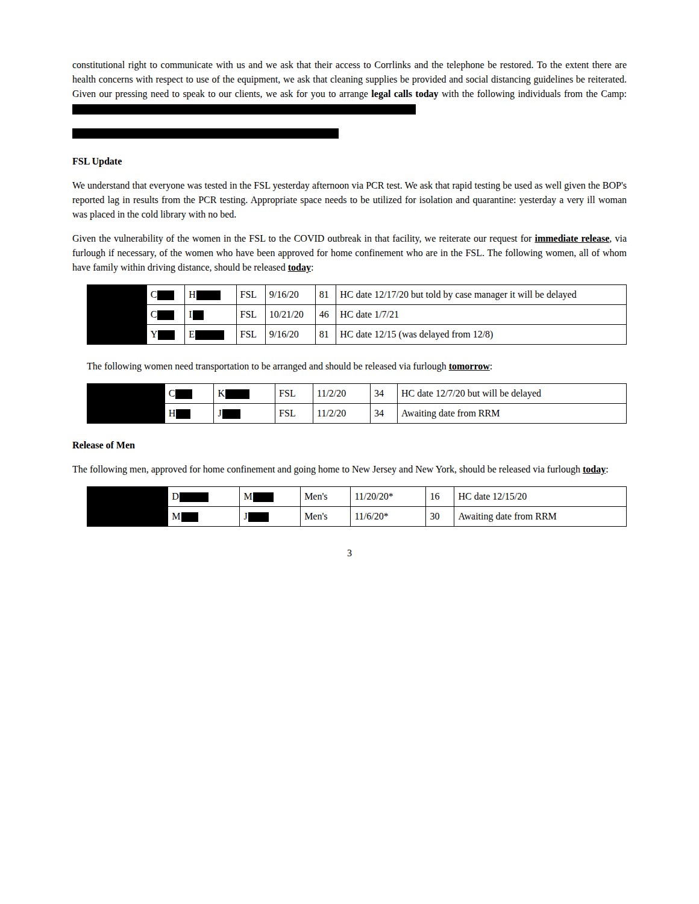constitutional right to communicate with us and we ask that their access to Corrlinks and the telephone be restored. To the extent there are health concerns with respect to use of the equipment, we ask that cleaning supplies be provided and social distancing guidelines be reiterated. Given our pressing need to speak to our clients, we ask for you to arrange legal calls today with the following individuals from the Camp:
FSL Update
We understand that everyone was tested in the FSL yesterday afternoon via PCR test. We ask that rapid testing be used as well given the BOP's reported lag in results from the PCR testing. Appropriate space needs to be utilized for isolation and quarantine: yesterday a very ill woman was placed in the cold library with no bed.
Given the vulnerability of the women in the FSL to the COVID outbreak in that facility, we reiterate our request for immediate release, via furlough if necessary, of the women who have been approved for home confinement who are in the FSL. The following women, all of whom have family within driving distance, should be released today:
| | C | H | FSL | 9/16/20 | 81 | HC date 12/17/20 but told by case manager it will be delayed |
| | C | I | FSL | 10/21/20 | 46 | HC date 1/7/21 |
| | Y | E | FSL | 9/16/20 | 81 | HC date 12/15 (was delayed from 12/8) |
The following women need transportation to be arranged and should be released via furlough tomorrow:
| | C | K | FSL | 11/2/20 | 34 | HC date 12/7/20 but will be delayed |
| | H | J | FSL | 11/2/20 | 34 | Awaiting date from RRM |
Release of Men
The following men, approved for home confinement and going home to New Jersey and New York, should be released via furlough today:
| | D | M | Men's | 11/20/20* | 16 | HC date 12/15/20 |
| | M | J | Men's | 11/6/20* | 30 | Awaiting date from RRM |
3